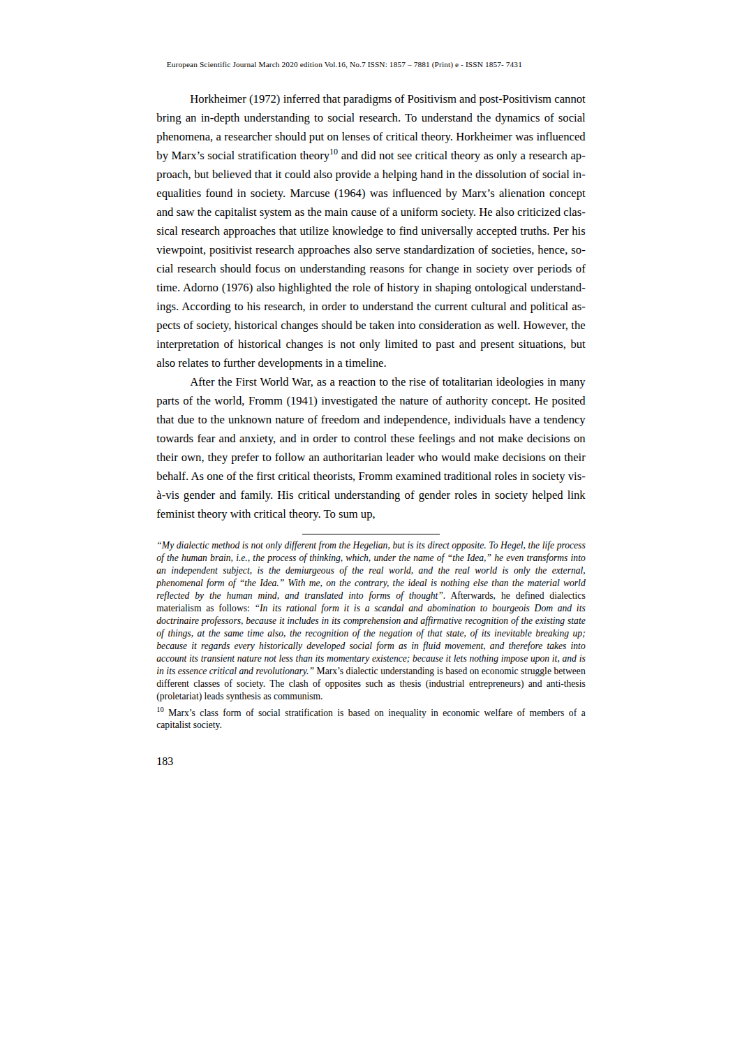European Scientific Journal March 2020 edition Vol.16, No.7 ISSN: 1857 – 7881 (Print) e - ISSN 1857- 7431
Horkheimer (1972) inferred that paradigms of Positivism and post-Positivism cannot bring an in-depth understanding to social research. To understand the dynamics of social phenomena, a researcher should put on lenses of critical theory. Horkheimer was influenced by Marx’s social stratification theory10 and did not see critical theory as only a research approach, but believed that it could also provide a helping hand in the dissolution of social inequalities found in society. Marcuse (1964) was influenced by Marx’s alienation concept and saw the capitalist system as the main cause of a uniform society. He also criticized classical research approaches that utilize knowledge to find universally accepted truths. Per his viewpoint, positivist research approaches also serve standardization of societies, hence, social research should focus on understanding reasons for change in society over periods of time. Adorno (1976) also highlighted the role of history in shaping ontological understandings. According to his research, in order to understand the current cultural and political aspects of society, historical changes should be taken into consideration as well. However, the interpretation of historical changes is not only limited to past and present situations, but also relates to further developments in a timeline.
After the First World War, as a reaction to the rise of totalitarian ideologies in many parts of the world, Fromm (1941) investigated the nature of authority concept. He posited that due to the unknown nature of freedom and independence, individuals have a tendency towards fear and anxiety, and in order to control these feelings and not make decisions on their own, they prefer to follow an authoritarian leader who would make decisions on their behalf. As one of the first critical theorists, Fromm examined traditional roles in society vis-à-vis gender and family. His critical understanding of gender roles in society helped link feminist theory with critical theory. To sum up,
“My dialectic method is not only different from the Hegelian, but is its direct opposite. To Hegel, the life process of the human brain, i.e., the process of thinking, which, under the name of “the Idea,” he even transforms into an independent subject, is the demiurgeous of the real world, and the real world is only the external, phenomenal form of “the Idea.” With me, on the contrary, the ideal is nothing else than the material world reflected by the human mind, and translated into forms of thought”. Afterwards, he defined dialectics materialism as follows: “In its rational form it is a scandal and abomination to bourgeois Dom and its doctrinaire professors, because it includes in its comprehension and affirmative recognition of the existing state of things, at the same time also, the recognition of the negation of that state, of its inevitable breaking up; because it regards every historically developed social form as in fluid movement, and therefore takes into account its transient nature not less than its momentary existence; because it lets nothing impose upon it, and is in its essence critical and revolutionary.” Marx’s dialectic understanding is based on economic struggle between different classes of society. The clash of opposites such as thesis (industrial entrepreneurs) and anti-thesis (proletariat) leads synthesis as communism.
10 Marx’s class form of social stratification is based on inequality in economic welfare of members of a capitalist society.
183